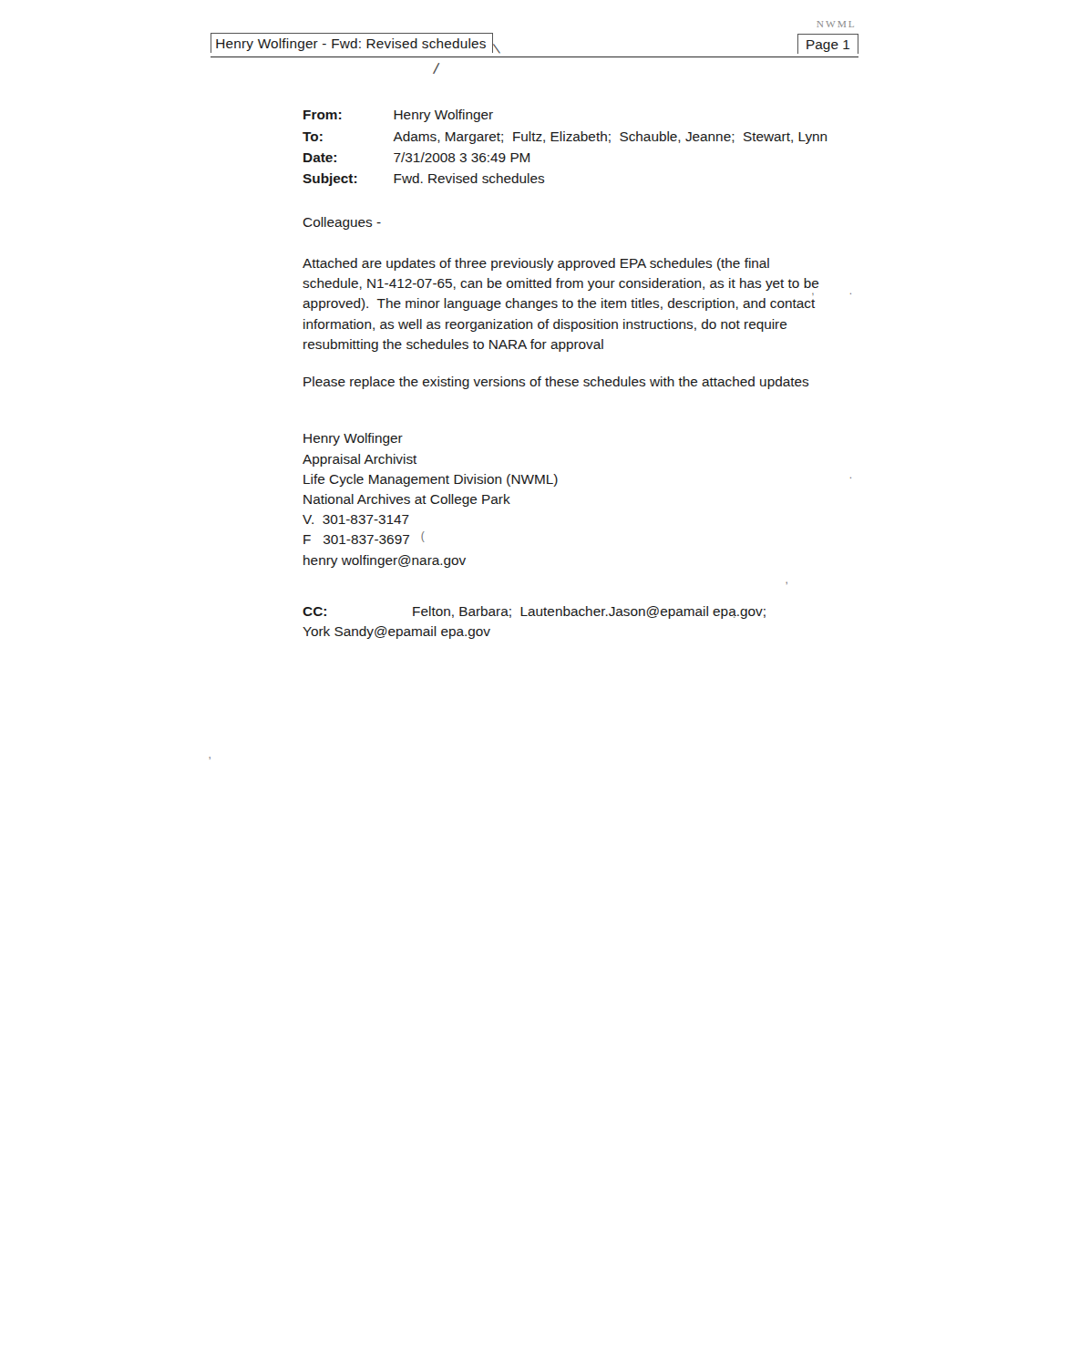NWML Henry Wolfinger - Fwd: Revised schedules Page 1 / \
| From: | Henry Wolfinger |
| To: | Adams, Margaret; Fultz, Elizabeth; Schauble, Jeanne; Stewart, Lynn |
| Date: | 7/31/2008 3 36:49 PM |
| Subject: | Fwd. Revised schedules |
Colleagues -
Attached are updates of three previously approved EPA schedules (the final schedule, N1-412-07-65, can be omitted from your consideration, as it has yet to be approved). The minor language changes to the item titles, description, and contact information, as well as reorganization of disposition instructions, do not require resubmitting the schedules to NARA for approval
Please replace the existing versions of these schedules with the attached updates
Henry Wolfinger
Appraisal Archivist
Life Cycle Management Division (NWML)
National Archives at College Park
V. 301-837-3147
F 301-837-3697
henry wolfinger@nara.gov
CC: Felton, Barbara; Lautenbacher.Jason@epamail epa.gov; York Sandy@epamail epa.gov
,
(
.
.
,
,
.